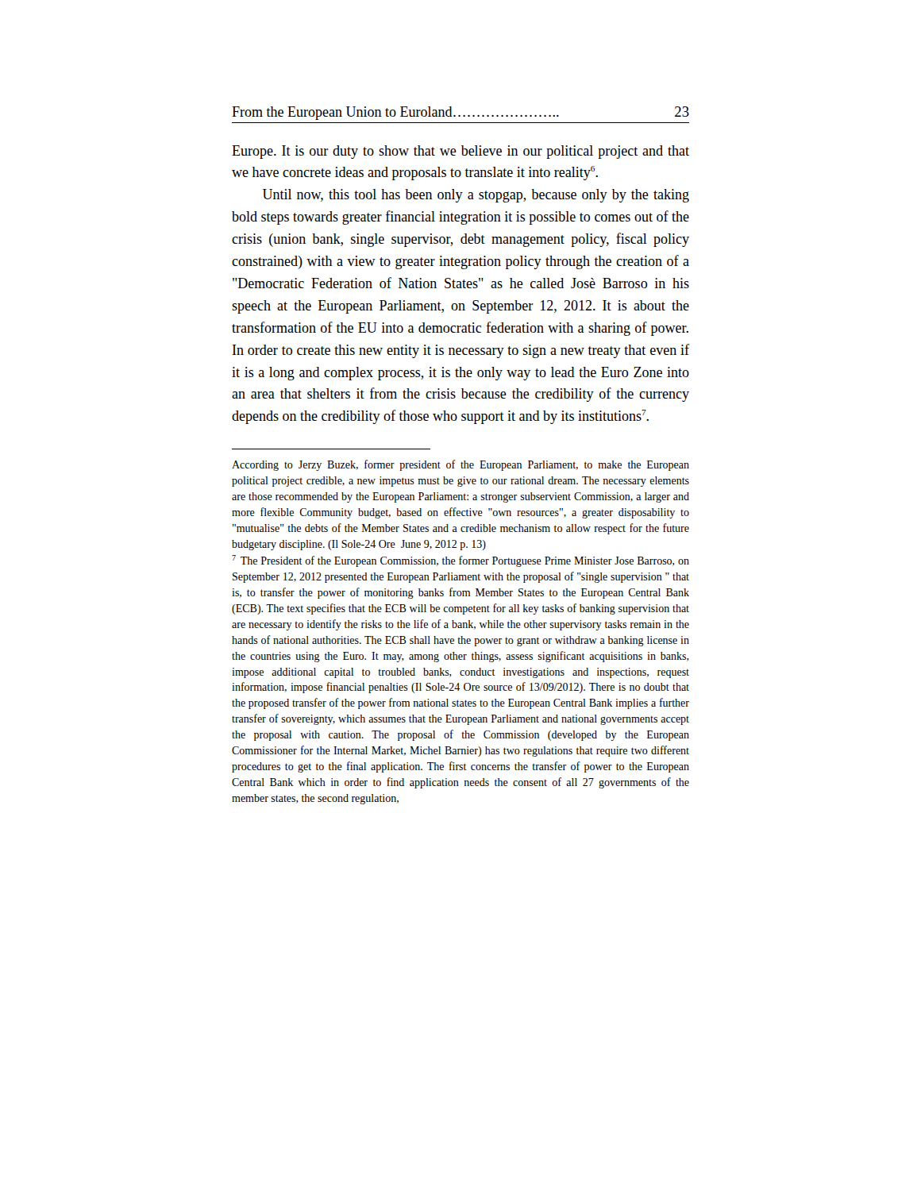From the European Union to Euroland………………….. 23
Europe. It is our duty to show that we believe in our political project and that we have concrete ideas and proposals to translate it into reality6.
Until now, this tool has been only a stopgap, because only by the taking bold steps towards greater financial integration it is possible to comes out of the crisis (union bank, single supervisor, debt management policy, fiscal policy constrained) with a view to greater integration policy through the creation of a "Democratic Federation of Nation States" as he called Josè Barroso in his speech at the European Parliament, on September 12, 2012. It is about the transformation of the EU into a democratic federation with a sharing of power. In order to create this new entity it is necessary to sign a new treaty that even if it is a long and complex process, it is the only way to lead the Euro Zone into an area that shelters it from the crisis because the credibility of the currency depends on the credibility of those who support it and by its institutions7.
According to Jerzy Buzek, former president of the European Parliament, to make the European political project credible, a new impetus must be give to our rational dream. The necessary elements are those recommended by the European Parliament: a stronger subservient Commission, a larger and more flexible Community budget, based on effective "own resources", a greater disposability to "mutualise" the debts of the Member States and a credible mechanism to allow respect for the future budgetary discipline. (Il Sole-24 Ore June 9, 2012 p. 13)
7 The President of the European Commission, the former Portuguese Prime Minister Jose Barroso, on September 12, 2012 presented the European Parliament with the proposal of "single supervision " that is, to transfer the power of monitoring banks from Member States to the European Central Bank (ECB). The text specifies that the ECB will be competent for all key tasks of banking supervision that are necessary to identify the risks to the life of a bank, while the other supervisory tasks remain in the hands of national authorities. The ECB shall have the power to grant or withdraw a banking license in the countries using the Euro. It may, among other things, assess significant acquisitions in banks, impose additional capital to troubled banks, conduct investigations and inspections, request information, impose financial penalties (Il Sole-24 Ore source of 13/09/2012). There is no doubt that the proposed transfer of the power from national states to the European Central Bank implies a further transfer of sovereignty, which assumes that the European Parliament and national governments accept the proposal with caution. The proposal of the Commission (developed by the European Commissioner for the Internal Market, Michel Barnier) has two regulations that require two different procedures to get to the final application. The first concerns the transfer of power to the European Central Bank which in order to find application needs the consent of all 27 governments of the member states, the second regulation,